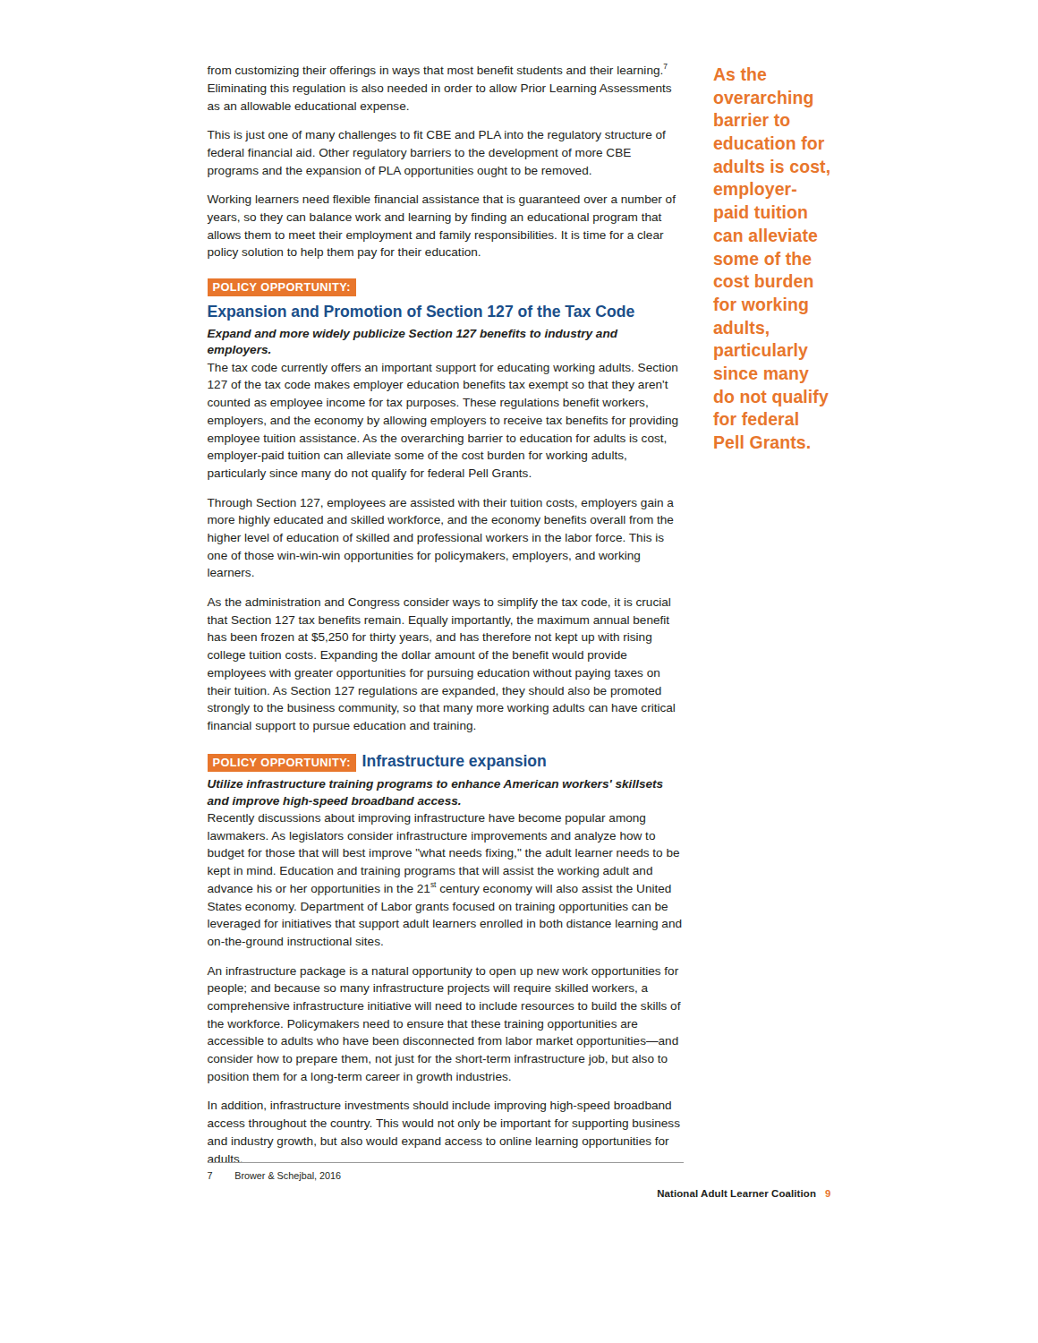from customizing their offerings in ways that most benefit students and their learning.7 Eliminating this regulation is also needed in order to allow Prior Learning Assessments as an allowable educational expense.
This is just one of many challenges to fit CBE and PLA into the regulatory structure of federal financial aid. Other regulatory barriers to the development of more CBE programs and the expansion of PLA opportunities ought to be removed.
Working learners need flexible financial assistance that is guaranteed over a number of years, so they can balance work and learning by finding an educational program that allows them to meet their employment and family responsibilities. It is time for a clear policy solution to help them pay for their education.
POLICY OPPORTUNITY: Expansion and Promotion of Section 127 of the Tax Code
Expand and more widely publicize Section 127 benefits to industry and employers.
The tax code currently offers an important support for educating working adults. Section 127 of the tax code makes employer education benefits tax exempt so that they aren't counted as employee income for tax purposes. These regulations benefit workers, employers, and the economy by allowing employers to receive tax benefits for providing employee tuition assistance. As the overarching barrier to education for adults is cost, employer-paid tuition can alleviate some of the cost burden for working adults, particularly since many do not qualify for federal Pell Grants.
Through Section 127, employees are assisted with their tuition costs, employers gain a more highly educated and skilled workforce, and the economy benefits overall from the higher level of education of skilled and professional workers in the labor force. This is one of those win-win-win opportunities for policymakers, employers, and working learners.
As the administration and Congress consider ways to simplify the tax code, it is crucial that Section 127 tax benefits remain. Equally importantly, the maximum annual benefit has been frozen at $5,250 for thirty years, and has therefore not kept up with rising college tuition costs. Expanding the dollar amount of the benefit would provide employees with greater opportunities for pursuing education without paying taxes on their tuition. As Section 127 regulations are expanded, they should also be promoted strongly to the business community, so that many more working adults can have critical financial support to pursue education and training.
POLICY OPPORTUNITY: Infrastructure expansion
Utilize infrastructure training programs to enhance American workers' skillsets and improve high-speed broadband access.
Recently discussions about improving infrastructure have become popular among lawmakers. As legislators consider infrastructure improvements and analyze how to budget for those that will best improve "what needs fixing," the adult learner needs to be kept in mind. Education and training programs that will assist the working adult and advance his or her opportunities in the 21st century economy will also assist the United States economy. Department of Labor grants focused on training opportunities can be leveraged for initiatives that support adult learners enrolled in both distance learning and on-the-ground instructional sites.
An infrastructure package is a natural opportunity to open up new work opportunities for people; and because so many infrastructure projects will require skilled workers, a comprehensive infrastructure initiative will need to include resources to build the skills of the workforce. Policymakers need to ensure that these training opportunities are accessible to adults who have been disconnected from labor market opportunities—and consider how to prepare them, not just for the short-term infrastructure job, but also to position them for a long-term career in growth industries.
In addition, infrastructure investments should include improving high-speed broadband access throughout the country. This would not only be important for supporting business and industry growth, but also would expand access to online learning opportunities for adults.
As the overarching barrier to education for adults is cost, employer-paid tuition can alleviate some of the cost burden for working adults, particularly since many do not qualify for federal Pell Grants.
7
Brower & Schejbal, 2016
National Adult Learner Coalition 9